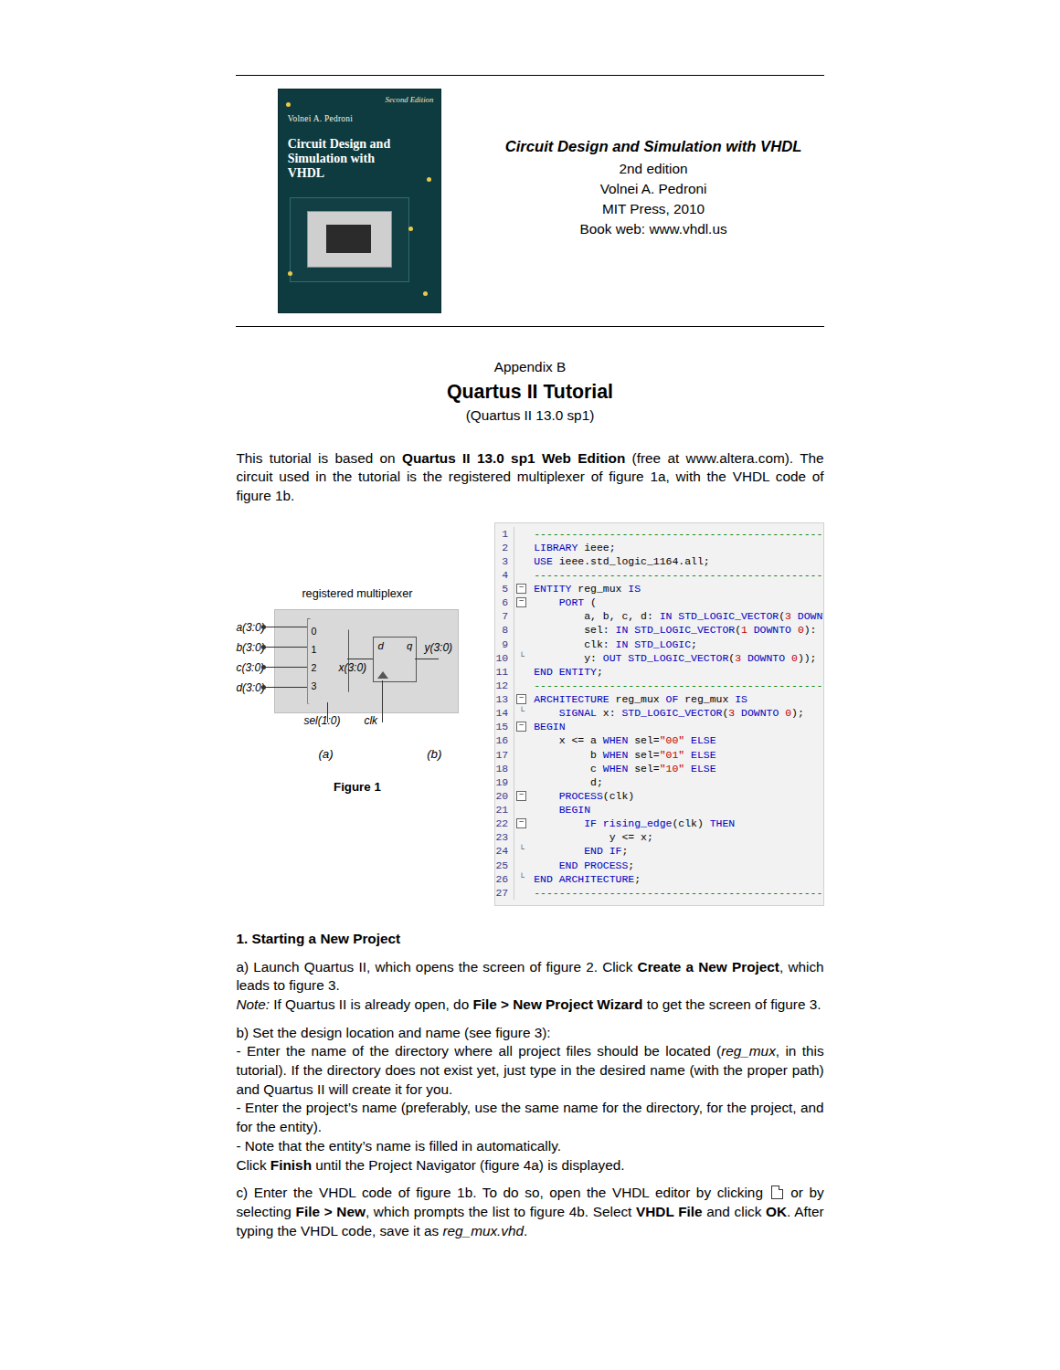Second Edition Volnei A. Pedroni Circuit Design and
Simulation with
VHDL
Circuit Design and Simulation with VHDL
2nd edition
Volnei A. Pedroni
MIT Press, 2010
Book web: www.vhdl.us
Appendix B
Quartus II Tutorial
(Quartus II 13.0 sp1)
This tutorial is based on Quartus II 13.0 sp1 Web Edition (free at www.altera.com). The circuit used in the tutorial is the registered multiplexer of figure 1a, with the VHDL code of figure 1b.
registered multiplexer
0
1
2
3 d q a(3:0) b(3:0) c(3:0) d(3:0) x(3:0) y(3:0) sel(1:0) clk
(a) (b)
Figure 1
| 1 | | ------------------------------------------------- |
| 2 | | LIBRARY ieee; |
| 3 | | USE ieee.std_logic_1164.all; |
| 4 | | ------------------------------------------------- |
| 5 | − | ENTITY reg_mux IS |
| 6 | − | PORT ( |
| 7 | | a, b, c, d: IN STD_LOGIC_VECTOR ( 3 DOWNTO 0 ); |
| 8 | | sel: IN STD_LOGIC_VECTOR ( 1 DOWNTO 0 ): |
| 9 | | clk: IN STD_LOGIC ; |
| 10 | └ | y: OUT STD_LOGIC_VECTOR ( 3 DOWNTO 0 )); |
| 11 | | END ENTITY ; |
| 12 | | ------------------------------------------------- |
| 13 | − | ARCHITECTURE reg_mux OF reg_mux IS |
| 14 | └ | SIGNAL x: STD_LOGIC_VECTOR ( 3 DOWNTO 0 ); |
| 15 | − | BEGIN |
| 16 | | x <= a WHEN sel= "00" ELSE |
| 17 | | b WHEN sel= "01" ELSE |
| 18 | | c WHEN sel= "10" ELSE |
| 19 | | d; |
| 20 | − | PROCESS (clk) |
| 21 | | BEGIN |
| 22 | − | IF rising_edge (clk) THEN |
| 23 | | y <= x; |
| 24 | └ | END IF ; |
| 25 | | END PROCESS ; |
| 26 | └ | END ARCHITECTURE ; |
| 27 | | ------------------------------------------------- |
1. Starting a New Project
a) Launch Quartus II, which opens the screen of figure 2. Click Create a New Project, which leads to figure 3.
Note: If Quartus II is already open, do File > New Project Wizard to get the screen of figure 3.
b) Set the design location and name (see figure 3):
- Enter the name of the directory where all project files should be located (reg_mux, in this tutorial). If the directory does not exist yet, just type in the desired name (with the proper path) and Quartus II will create it for you.
- Enter the project’s name (preferably, use the same name for the directory, for the project, and for the entity).
- Note that the entity’s name is filled in automatically.
Click Finish until the Project Navigator (figure 4a) is displayed.
c) Enter the VHDL code of figure 1b. To do so, open the VHDL editor by clicking or by selecting File > New, which prompts the list to figure 4b. Select VHDL File and click OK. After typing the VHDL code, save it as reg_mux.vhd.